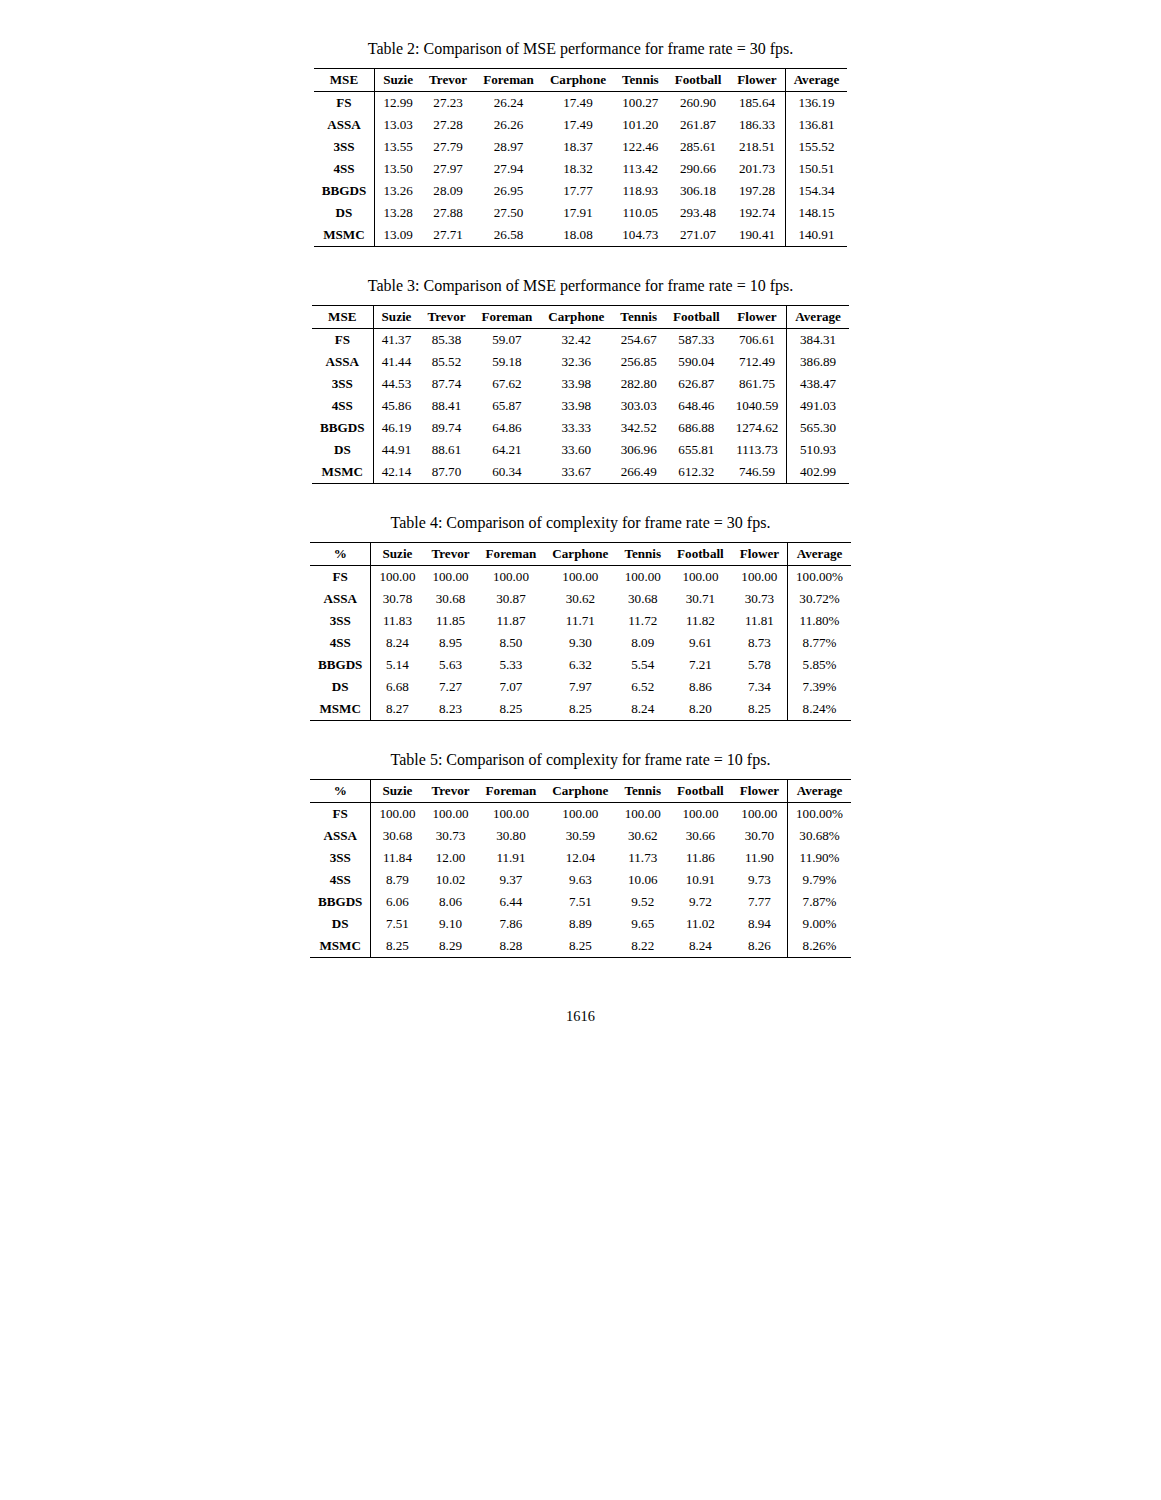Table 2: Comparison of MSE performance for frame rate = 30 fps.
| MSE | Suzie | Trevor | Foreman | Carphone | Tennis | Football | Flower | Average |
| --- | --- | --- | --- | --- | --- | --- | --- | --- |
| FS | 12.99 | 27.23 | 26.24 | 17.49 | 100.27 | 260.90 | 185.64 | 136.19 |
| ASSA | 13.03 | 27.28 | 26.26 | 17.49 | 101.20 | 261.87 | 186.33 | 136.81 |
| 3SS | 13.55 | 27.79 | 28.97 | 18.37 | 122.46 | 285.61 | 218.51 | 155.52 |
| 4SS | 13.50 | 27.97 | 27.94 | 18.32 | 113.42 | 290.66 | 201.73 | 150.51 |
| BBGDS | 13.26 | 28.09 | 26.95 | 17.77 | 118.93 | 306.18 | 197.28 | 154.34 |
| DS | 13.28 | 27.88 | 27.50 | 17.91 | 110.05 | 293.48 | 192.74 | 148.15 |
| MSMC | 13.09 | 27.71 | 26.58 | 18.08 | 104.73 | 271.07 | 190.41 | 140.91 |
Table 3: Comparison of MSE performance for frame rate = 10 fps.
| MSE | Suzie | Trevor | Foreman | Carphone | Tennis | Football | Flower | Average |
| --- | --- | --- | --- | --- | --- | --- | --- | --- |
| FS | 41.37 | 85.38 | 59.07 | 32.42 | 254.67 | 587.33 | 706.61 | 384.31 |
| ASSA | 41.44 | 85.52 | 59.18 | 32.36 | 256.85 | 590.04 | 712.49 | 386.89 |
| 3SS | 44.53 | 87.74 | 67.62 | 33.98 | 282.80 | 626.87 | 861.75 | 438.47 |
| 4SS | 45.86 | 88.41 | 65.87 | 33.98 | 303.03 | 648.46 | 1040.59 | 491.03 |
| BBGDS | 46.19 | 89.74 | 64.86 | 33.33 | 342.52 | 686.88 | 1274.62 | 565.30 |
| DS | 44.91 | 88.61 | 64.21 | 33.60 | 306.96 | 655.81 | 1113.73 | 510.93 |
| MSMC | 42.14 | 87.70 | 60.34 | 33.67 | 266.49 | 612.32 | 746.59 | 402.99 |
Table 4: Comparison of complexity for frame rate = 30 fps.
| % | Suzie | Trevor | Foreman | Carphone | Tennis | Football | Flower | Average |
| --- | --- | --- | --- | --- | --- | --- | --- | --- |
| FS | 100.00 | 100.00 | 100.00 | 100.00 | 100.00 | 100.00 | 100.00 | 100.00% |
| ASSA | 30.78 | 30.68 | 30.87 | 30.62 | 30.68 | 30.71 | 30.73 | 30.72% |
| 3SS | 11.83 | 11.85 | 11.87 | 11.71 | 11.72 | 11.82 | 11.81 | 11.80% |
| 4SS | 8.24 | 8.95 | 8.50 | 9.30 | 8.09 | 9.61 | 8.73 | 8.77% |
| BBGDS | 5.14 | 5.63 | 5.33 | 6.32 | 5.54 | 7.21 | 5.78 | 5.85% |
| DS | 6.68 | 7.27 | 7.07 | 7.97 | 6.52 | 8.86 | 7.34 | 7.39% |
| MSMC | 8.27 | 8.23 | 8.25 | 8.25 | 8.24 | 8.20 | 8.25 | 8.24% |
Table 5: Comparison of complexity for frame rate = 10 fps.
| % | Suzie | Trevor | Foreman | Carphone | Tennis | Football | Flower | Average |
| --- | --- | --- | --- | --- | --- | --- | --- | --- |
| FS | 100.00 | 100.00 | 100.00 | 100.00 | 100.00 | 100.00 | 100.00 | 100.00% |
| ASSA | 30.68 | 30.73 | 30.80 | 30.59 | 30.62 | 30.66 | 30.70 | 30.68% |
| 3SS | 11.84 | 12.00 | 11.91 | 12.04 | 11.73 | 11.86 | 11.90 | 11.90% |
| 4SS | 8.79 | 10.02 | 9.37 | 9.63 | 10.06 | 10.91 | 9.73 | 9.79% |
| BBGDS | 6.06 | 8.06 | 6.44 | 7.51 | 9.52 | 9.72 | 7.77 | 7.87% |
| DS | 7.51 | 9.10 | 7.86 | 8.89 | 9.65 | 11.02 | 8.94 | 9.00% |
| MSMC | 8.25 | 8.29 | 8.28 | 8.25 | 8.22 | 8.24 | 8.26 | 8.26% |
1616